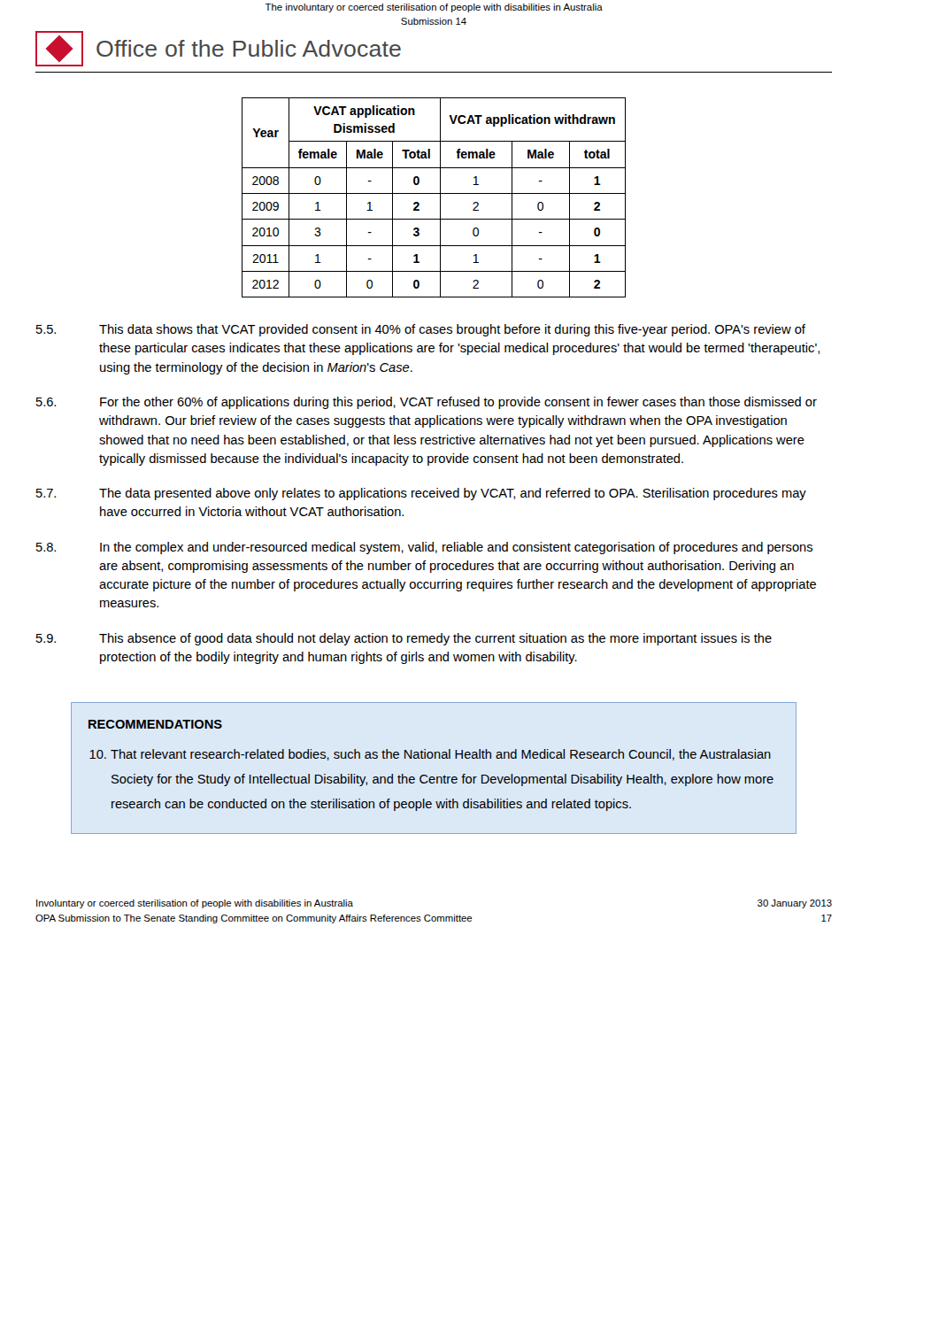The involuntary or coerced sterilisation of people with disabilities in Australia
Submission 14
Office of the Public Advocate
| Year | VCAT application Dismissed | VCAT application withdrawn |
| --- | --- | --- |
| female | Male | Total | female | Male | total |
| 2008 | 0 | - | 0 | 1 | - | 1 |
| 2009 | 1 | 1 | 2 | 2 | 0 | 2 |
| 2010 | 3 | - | 3 | 0 | - | 0 |
| 2011 | 1 | - | 1 | 1 | - | 1 |
| 2012 | 0 | 0 | 0 | 2 | 0 | 2 |
5.5.
This data shows that VCAT provided consent in 40% of cases brought before it during this five-year period. OPA's review of these particular cases indicates that these applications are for 'special medical procedures' that would be termed 'therapeutic', using the terminology of the decision in Marion's Case.
5.6.
For the other 60% of applications during this period, VCAT refused to provide consent in fewer cases than those dismissed or withdrawn. Our brief review of the cases suggests that applications were typically withdrawn when the OPA investigation showed that no need has been established, or that less restrictive alternatives had not yet been pursued. Applications were typically dismissed because the individual's incapacity to provide consent had not been demonstrated.
5.7.
The data presented above only relates to applications received by VCAT, and referred to OPA. Sterilisation procedures may have occurred in Victoria without VCAT authorisation.
5.8.
In the complex and under-resourced medical system, valid, reliable and consistent categorisation of procedures and persons are absent, compromising assessments of the number of procedures that are occurring without authorisation. Deriving an accurate picture of the number of procedures actually occurring requires further research and the development of appropriate measures.
5.9.
This absence of good data should not delay action to remedy the current situation as the more important issues is the protection of the bodily integrity and human rights of girls and women with disability.
RECOMMENDATIONS
That relevant research-related bodies, such as the National Health and Medical Research Council, the Australasian Society for the Study of Intellectual Disability, and the Centre for Developmental Disability Health, explore how more research can be conducted on the sterilisation of people with disabilities and related topics.
Involuntary or coerced sterilisation of people with disabilities in Australia
30 January 2013
OPA Submission to The Senate Standing Committee on Community Affairs References Committee
17